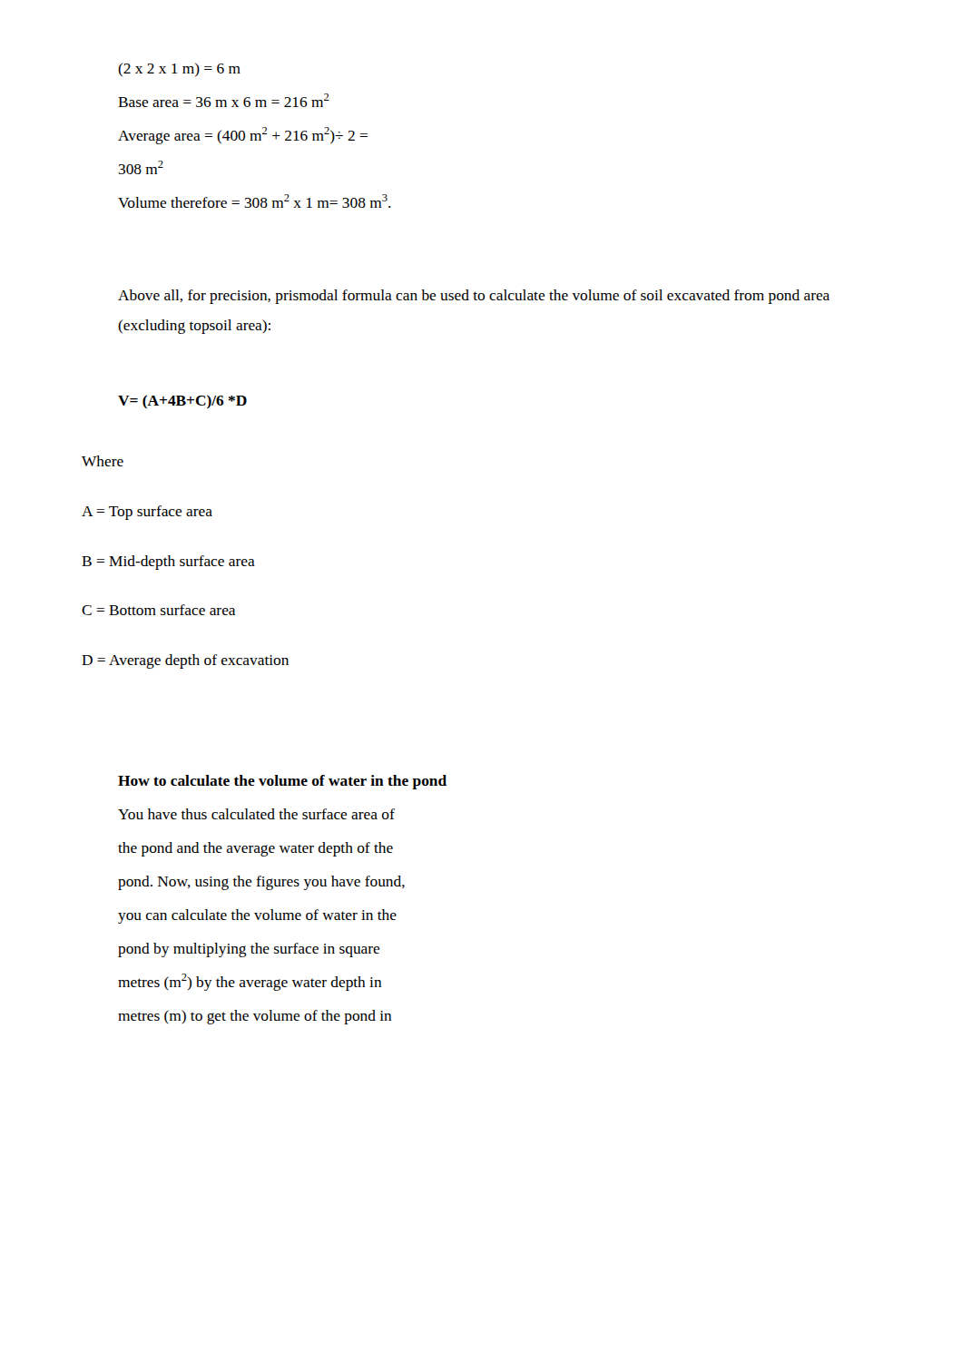(2 x 2 x 1 m) = 6 m
Base area = 36 m x 6 m = 216 m2
Average area = (400 m2 + 216 m2)÷ 2 =
308 m2
Volume therefore = 308 m2 x 1 m= 308 m3.
Above all, for precision, prismodal formula can be used to calculate the volume of soil excavated from pond area (excluding topsoil area):
V= (A+4B+C)/6 *D
Where
A = Top surface area
B = Mid-depth surface area
C = Bottom surface area
D = Average depth of excavation
How to calculate the volume of water in the pond
You have thus calculated the surface area of
the pond and the average water depth of the
pond. Now, using the figures you have found,
you can calculate the volume of water in the
pond by multiplying the surface in square
metres (m2) by the average water depth in
metres (m) to get the volume of the pond in